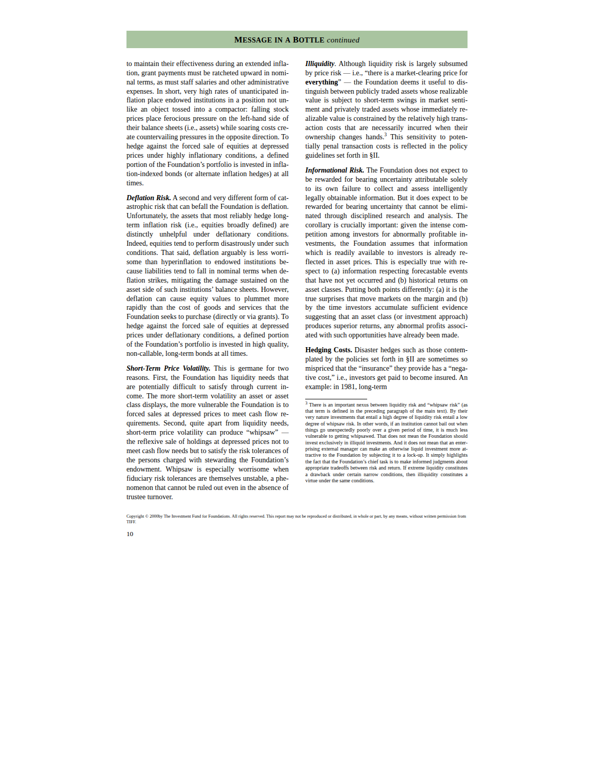MESSAGE IN A BOTTLE continued
to maintain their effectiveness during an extended inflation, grant payments must be ratcheted upward in nominal terms, as must staff salaries and other administrative expenses. In short, very high rates of unanticipated inflation place endowed institutions in a position not unlike an object tossed into a compactor: falling stock prices place ferocious pressure on the left-hand side of their balance sheets (i.e., assets) while soaring costs create countervailing pressures in the opposite direction. To hedge against the forced sale of equities at depressed prices under highly inflationary conditions, a defined portion of the Foundation’s portfolio is invested in inflation-indexed bonds (or alternate inflation hedges) at all times.
Deflation Risk. A second and very different form of catastrophic risk that can befall the Foundation is deflation. Unfortunately, the assets that most reliably hedge long-term inflation risk (i.e., equities broadly defined) are distinctly unhelpful under deflationary conditions. Indeed, equities tend to perform disastrously under such conditions. That said, deflation arguably is less worrisome than hyperinflation to endowed institutions because liabilities tend to fall in nominal terms when deflation strikes, mitigating the damage sustained on the asset side of such institutions’ balance sheets. However, deflation can cause equity values to plummet more rapidly than the cost of goods and services that the Foundation seeks to purchase (directly or via grants). To hedge against the forced sale of equities at depressed prices under deflationary conditions, a defined portion of the Foundation’s portfolio is invested in high quality, non-callable, long-term bonds at all times.
Short-Term Price Volatility. This is germane for two reasons. First, the Foundation has liquidity needs that are potentially difficult to satisfy through current income. The more short-term volatility an asset or asset class displays, the more vulnerable the Foundation is to forced sales at depressed prices to meet cash flow requirements. Second, quite apart from liquidity needs, short-term price volatility can produce “whipsaw” — the reflexive sale of holdings at depressed prices not to meet cash flow needs but to satisfy the risk tolerances of the persons charged with stewarding the Foundation’s endowment. Whipsaw is especially worrisome when fiduciary risk tolerances are themselves unstable, a phenomenon that cannot be ruled out even in the absence of trustee turnover.
Illiquidity. Although liquidity risk is largely subsumed by price risk — i.e., “there is a market-clearing price for everything” — the Foundation deems it useful to distinguish between publicly traded assets whose realizable value is subject to short-term swings in market sentiment and privately traded assets whose immediately realizable value is constrained by the relatively high transaction costs that are necessarily incurred when their ownership changes hands.3 This sensitivity to potentially penal transaction costs is reflected in the policy guidelines set forth in §II.
Informational Risk. The Foundation does not expect to be rewarded for bearing uncertainty attributable solely to its own failure to collect and assess intelligently legally obtainable information. But it does expect to be rewarded for bearing uncertainty that cannot be eliminated through disciplined research and analysis. The corollary is crucially important: given the intense competition among investors for abnormally profitable investments, the Foundation assumes that information which is readily available to investors is already reflected in asset prices. This is especially true with respect to (a) information respecting forecastable events that have not yet occurred and (b) historical returns on asset classes. Putting both points differently: (a) it is the true surprises that move markets on the margin and (b) by the time investors accumulate sufficient evidence suggesting that an asset class (or investment approach) produces superior returns, any abnormal profits associated with such opportunities have already been made.
Hedging Costs. Disaster hedges such as those contemplated by the policies set forth in §II are sometimes so mispriced that the “insurance” they provide has a “negative cost,” i.e., investors get paid to become insured. An example: in 1981, long-term
3 There is an important nexus between liquidity risk and “whipsaw risk” (as that term is defined in the preceding paragraph of the main text). By their very nature investments that entail a high degree of liquidity risk entail a low degree of whipsaw risk. In other words, if an institution cannot bail out when things go unexpectedly poorly over a given period of time, it is much less vulnerable to getting whipsawed. That does not mean the Foundation should invest exclusively in illiquid investments. And it does not mean that an enterprising external manager can make an otherwise liquid investment more attractive to the Foundation by subjecting it to a lock-up. It simply highlights the fact that the Foundation’s chief task is to make informed judgments about appropriate tradeoffs between risk and return. If extreme liquidity constitutes a drawback under certain narrow conditions, then illiquidity constitutes a virtue under the same conditions.
Copyright © 2000by The Investment Fund for Foundations. All rights reserved. This report may not be reproduced or distributed, in whole or part, by any means, without written permission from TIFF.
10